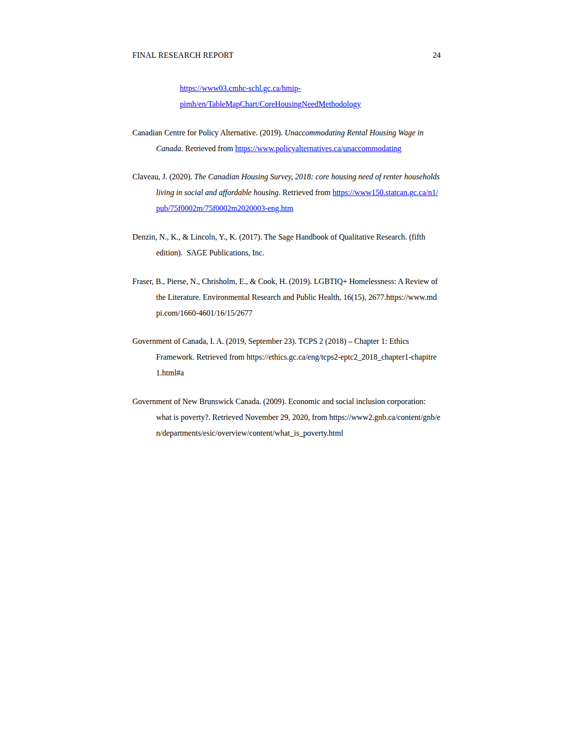Final Research Report 24
https://www03.cmhc-schl.gc.ca/hmip-pimh/en/TableMapChart/CoreHousingNeedMethodology
Canadian Centre for Policy Alternative. (2019). Unaccommodating Rental Housing Wage in Canada. Retrieved from https://www.policyalternatives.ca/unaccommodating
Claveau, J. (2020). The Canadian Housing Survey, 2018: core housing need of renter households living in social and affordable housing. Retrieved from https://www150.statcan.gc.ca/n1/pub/75f0002m/75f0002m2020003-eng.htm
Denzin, N., K., & Lincoln, Y., K. (2017). The Sage Handbook of Qualitative Research. (fifth edition). SAGE Publications, Inc.
Fraser, B., Pierse, N., Chrisholm, E., & Cook, H. (2019). LGBTIQ+ Homelessness: A Review of the Literature. Environmental Research and Public Health, 16(15), 2677.https://www.mdpi.com/1660-4601/16/15/2677
Government of Canada, I. A. (2019, September 23). TCPS 2 (2018) – Chapter 1: Ethics Framework. Retrieved from https://ethics.gc.ca/eng/tcps2-eptc2_2018_chapter1-chapitre1.html#a
Government of New Brunswick Canada. (2009). Economic and social inclusion corporation: what is poverty?. Retrieved November 29, 2020, from https://www2.gnb.ca/content/gnb/en/departments/esic/overview/content/what_is_poverty.html